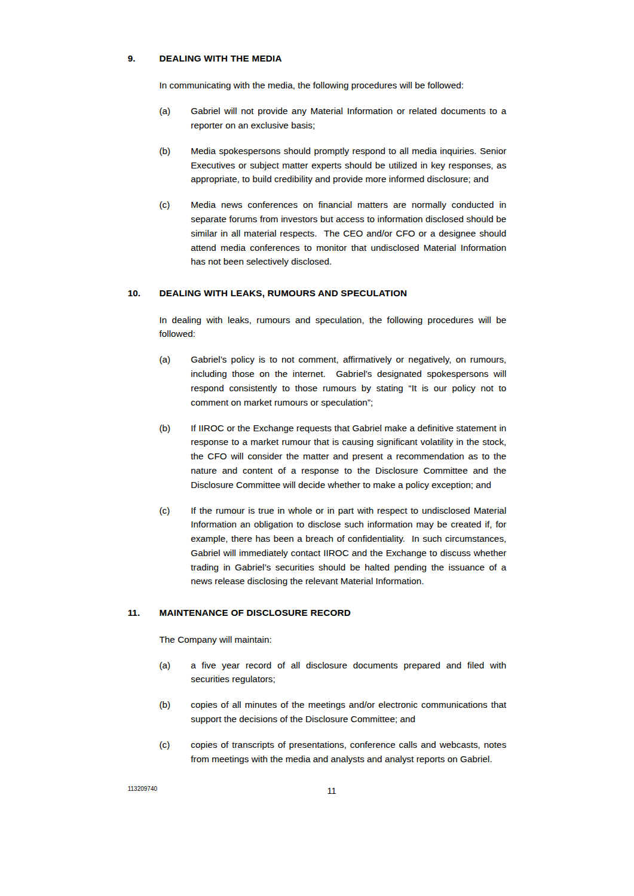9.
Dealing with the Media
In communicating with the media, the following procedures will be followed:
(a) Gabriel will not provide any Material Information or related documents to a reporter on an exclusive basis;
(b) Media spokespersons should promptly respond to all media inquiries. Senior Executives or subject matter experts should be utilized in key responses, as appropriate, to build credibility and provide more informed disclosure; and
(c) Media news conferences on financial matters are normally conducted in separate forums from investors but access to information disclosed should be similar in all material respects. The CEO and/or CFO or a designee should attend media conferences to monitor that undisclosed Material Information has not been selectively disclosed.
10.
Dealing with Leaks, Rumours and Speculation
In dealing with leaks, rumours and speculation, the following procedures will be followed:
(a) Gabriel’s policy is to not comment, affirmatively or negatively, on rumours, including those on the internet. Gabriel’s designated spokespersons will respond consistently to those rumours by stating “It is our policy not to comment on market rumours or speculation”;
(b) If IIROC or the Exchange requests that Gabriel make a definitive statement in response to a market rumour that is causing significant volatility in the stock, the CFO will consider the matter and present a recommendation as to the nature and content of a response to the Disclosure Committee and the Disclosure Committee will decide whether to make a policy exception; and
(c) If the rumour is true in whole or in part with respect to undisclosed Material Information an obligation to disclose such information may be created if, for example, there has been a breach of confidentiality. In such circumstances, Gabriel will immediately contact IIROC and the Exchange to discuss whether trading in Gabriel’s securities should be halted pending the issuance of a news release disclosing the relevant Material Information.
11.
Maintenance of Disclosure Record
The Company will maintain:
(a) a five year record of all disclosure documents prepared and filed with securities regulators;
(b) copies of all minutes of the meetings and/or electronic communications that support the decisions of the Disclosure Committee; and
(c) copies of transcripts of presentations, conference calls and webcasts, notes from meetings with the media and analysts and analyst reports on Gabriel.
113209740
11